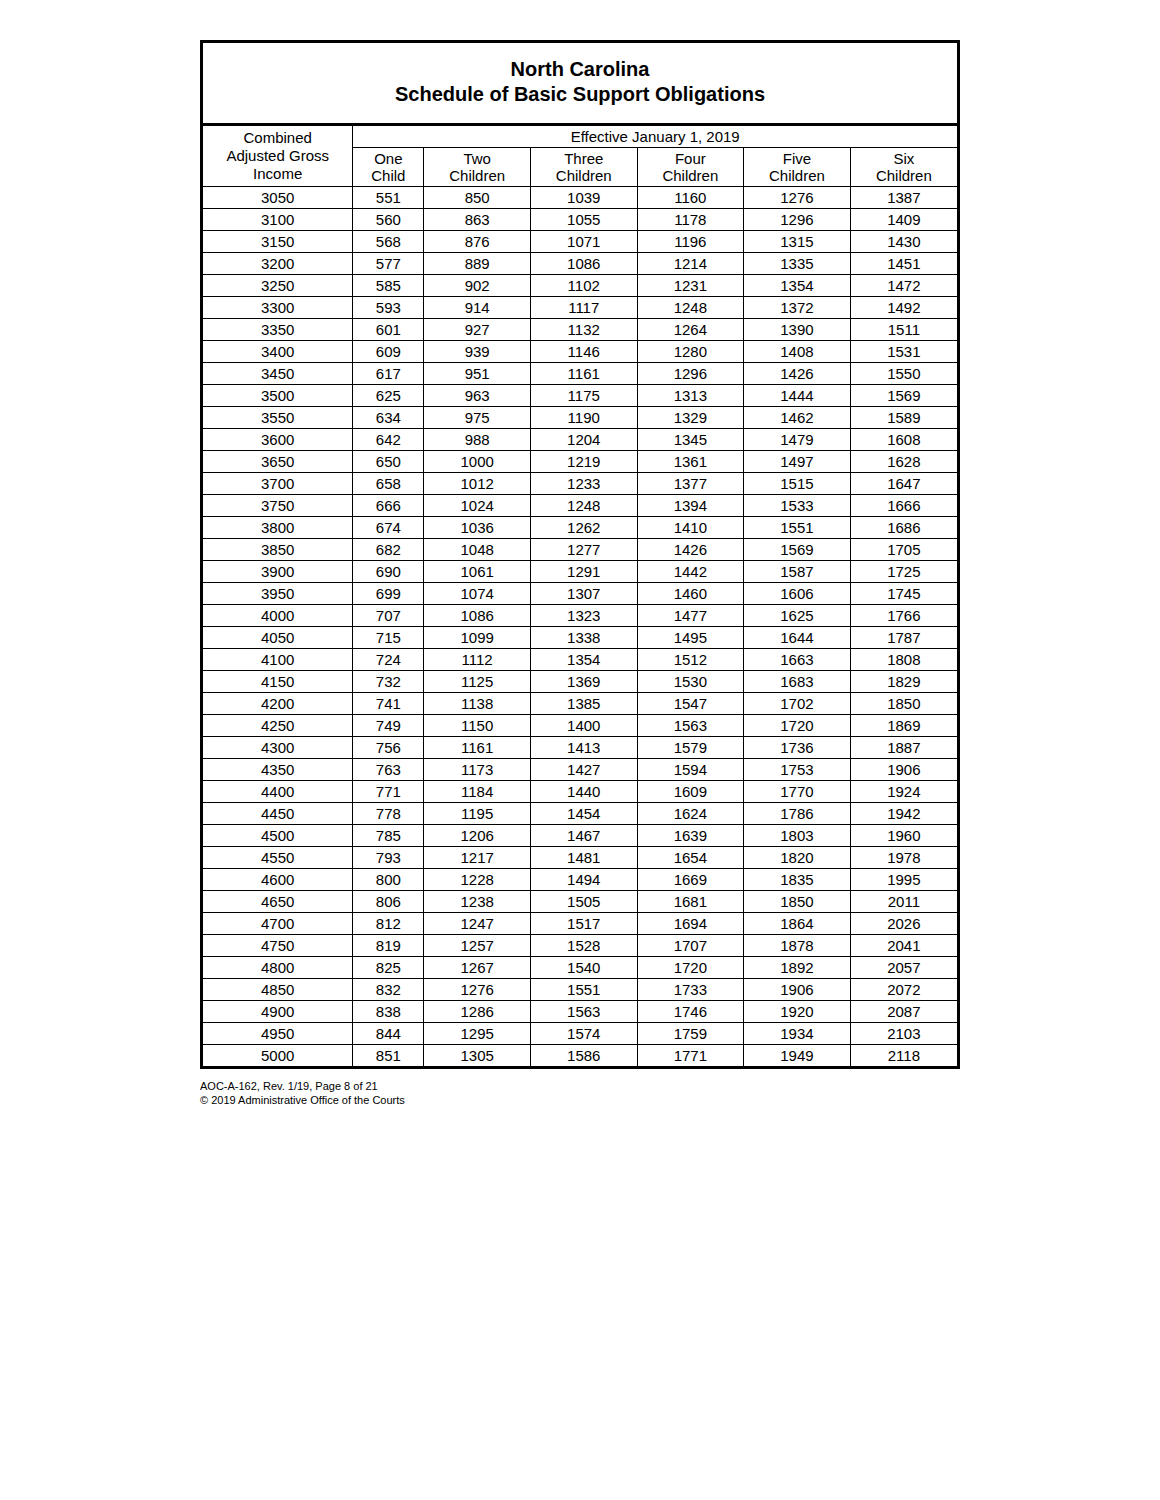North Carolina Schedule of Basic Support Obligations
| Combined Adjusted Gross Income | Effective January 1, 2019 |
| --- | --- |
| One Child | Two Children | Three Children | Four Children | Five Children | Six Children |
| 3050 | 551 | 850 | 1039 | 1160 | 1276 | 1387 |
| 3100 | 560 | 863 | 1055 | 1178 | 1296 | 1409 |
| 3150 | 568 | 876 | 1071 | 1196 | 1315 | 1430 |
| 3200 | 577 | 889 | 1086 | 1214 | 1335 | 1451 |
| 3250 | 585 | 902 | 1102 | 1231 | 1354 | 1472 |
| 3300 | 593 | 914 | 1117 | 1248 | 1372 | 1492 |
| 3350 | 601 | 927 | 1132 | 1264 | 1390 | 1511 |
| 3400 | 609 | 939 | 1146 | 1280 | 1408 | 1531 |
| 3450 | 617 | 951 | 1161 | 1296 | 1426 | 1550 |
| 3500 | 625 | 963 | 1175 | 1313 | 1444 | 1569 |
| 3550 | 634 | 975 | 1190 | 1329 | 1462 | 1589 |
| 3600 | 642 | 988 | 1204 | 1345 | 1479 | 1608 |
| 3650 | 650 | 1000 | 1219 | 1361 | 1497 | 1628 |
| 3700 | 658 | 1012 | 1233 | 1377 | 1515 | 1647 |
| 3750 | 666 | 1024 | 1248 | 1394 | 1533 | 1666 |
| 3800 | 674 | 1036 | 1262 | 1410 | 1551 | 1686 |
| 3850 | 682 | 1048 | 1277 | 1426 | 1569 | 1705 |
| 3900 | 690 | 1061 | 1291 | 1442 | 1587 | 1725 |
| 3950 | 699 | 1074 | 1307 | 1460 | 1606 | 1745 |
| 4000 | 707 | 1086 | 1323 | 1477 | 1625 | 1766 |
| 4050 | 715 | 1099 | 1338 | 1495 | 1644 | 1787 |
| 4100 | 724 | 1112 | 1354 | 1512 | 1663 | 1808 |
| 4150 | 732 | 1125 | 1369 | 1530 | 1683 | 1829 |
| 4200 | 741 | 1138 | 1385 | 1547 | 1702 | 1850 |
| 4250 | 749 | 1150 | 1400 | 1563 | 1720 | 1869 |
| 4300 | 756 | 1161 | 1413 | 1579 | 1736 | 1887 |
| 4350 | 763 | 1173 | 1427 | 1594 | 1753 | 1906 |
| 4400 | 771 | 1184 | 1440 | 1609 | 1770 | 1924 |
| 4450 | 778 | 1195 | 1454 | 1624 | 1786 | 1942 |
| 4500 | 785 | 1206 | 1467 | 1639 | 1803 | 1960 |
| 4550 | 793 | 1217 | 1481 | 1654 | 1820 | 1978 |
| 4600 | 800 | 1228 | 1494 | 1669 | 1835 | 1995 |
| 4650 | 806 | 1238 | 1505 | 1681 | 1850 | 2011 |
| 4700 | 812 | 1247 | 1517 | 1694 | 1864 | 2026 |
| 4750 | 819 | 1257 | 1528 | 1707 | 1878 | 2041 |
| 4800 | 825 | 1267 | 1540 | 1720 | 1892 | 2057 |
| 4850 | 832 | 1276 | 1551 | 1733 | 1906 | 2072 |
| 4900 | 838 | 1286 | 1563 | 1746 | 1920 | 2087 |
| 4950 | 844 | 1295 | 1574 | 1759 | 1934 | 2103 |
| 5000 | 851 | 1305 | 1586 | 1771 | 1949 | 2118 |
AOC-A-162, Rev. 1/19, Page 8 of 21
© 2019 Administrative Office of the Courts